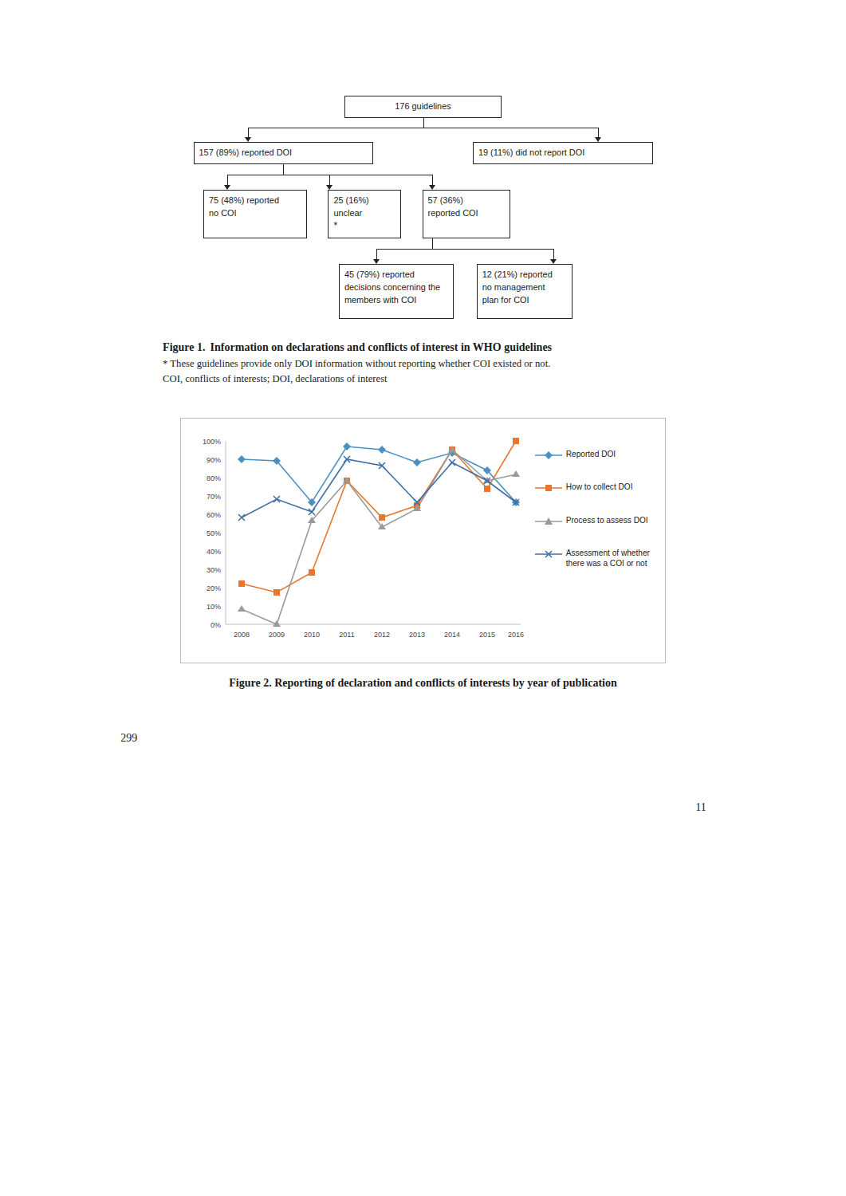176 guidelines
157 (89%) reported DOI
19 (11%) did not report DOI
75 (48%) reported
no COI
25 (16%)
unclear
*
57 (36%)
reported COI
45 (79%) reported
decisions concerning the
members with COI
12 (21%) reported
no management
plan for COI
Figure 1. Information on declarations and conflicts of interest in WHO guidelines
* These guidelines provide only DOI information without reporting whether COI existed or not.
COI, conflicts of interests; DOI, declarations of interest
100% 90% 80% 70% 60% 50% 40% 30% 20% 10% 0% 2008 2009 2010 2011 2012 2013 2014 2015 2016
Reported DOI
How to collect DOI
Process to assess DOI
Assessment of whether there was a COI or not
Figure 2. Reporting of declaration and conflicts of interests by year of publication
299
11